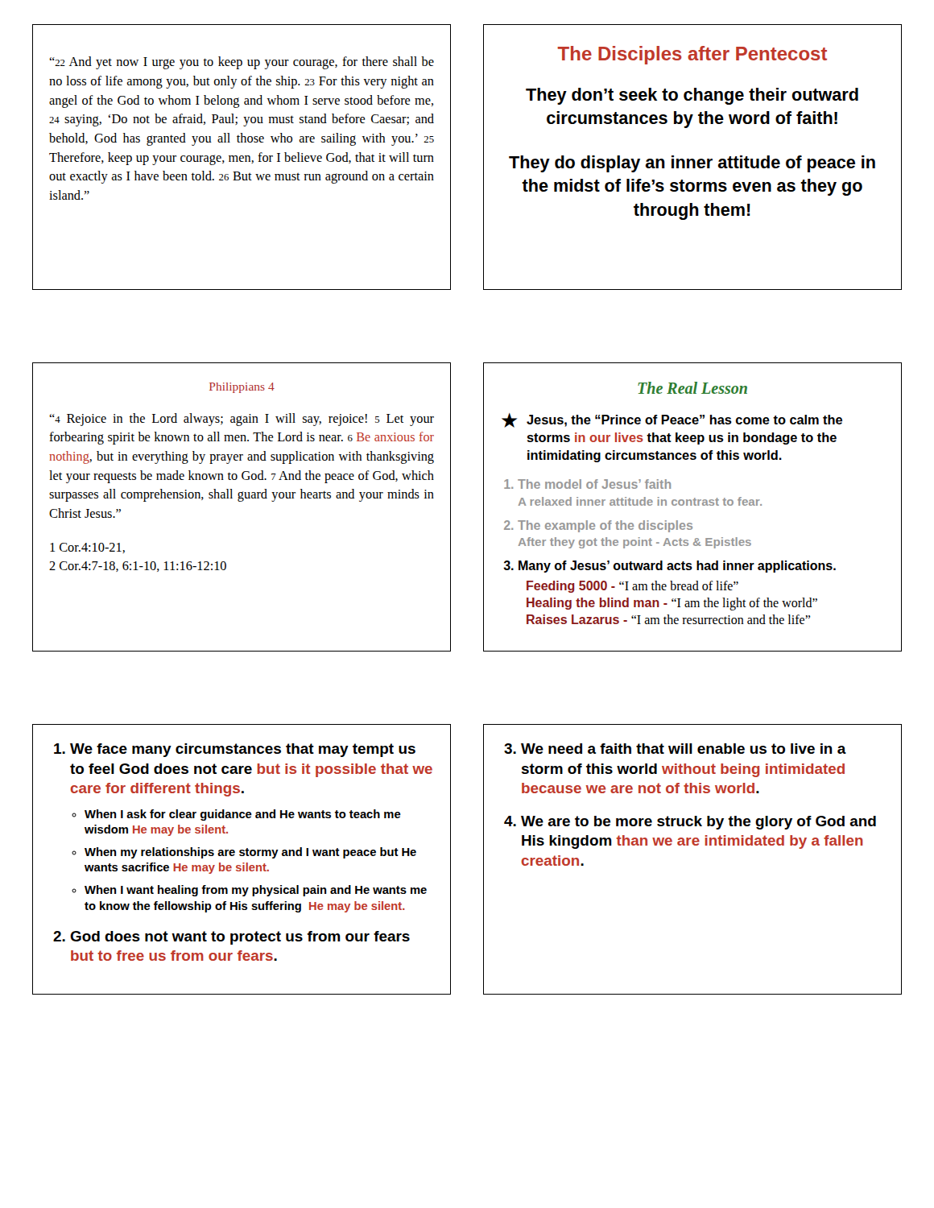“22 And yet now I urge you to keep up your courage, for there shall be no loss of life among you, but only of the ship. 23 For this very night an angel of the God to whom I belong and whom I serve stood before me, 24 saying, ‘Do not be afraid, Paul; you must stand before Caesar; and behold, God has granted you all those who are sailing with you.’ 25 Therefore, keep up your courage, men, for I believe God, that it will turn out exactly as I have been told. 26 But we must run aground on a certain island.”
The Disciples after Pentecost
They don’t seek to change their outward circumstances by the word of faith!
They do display an inner attitude of peace in the midst of life’s storms even as they go through them!
Philippians 4
“4 Rejoice in the Lord always; again I will say, rejoice! 5 Let your forbearing spirit be known to all men. The Lord is near. 6 Be anxious for nothing, but in everything by prayer and supplication with thanksgiving let your requests be made known to God. 7 And the peace of God, which surpasses all comprehension, shall guard your hearts and your minds in Christ Jesus.”
1 Cor.4:10-21,
2 Cor.4:7-18, 6:1-10, 11:16-12:10
The Real Lesson
★
Jesus, the “Prince of Peace” has come to calm the storms in our lives that keep us in bondage to the intimidating circumstances of this world.
The model of Jesus’ faith A relaxed inner attitude in contrast to fear.
The example of the disciples After they got the point - Acts & Epistles
Many of Jesus’ outward acts had inner applications.
Feeding 5000 - “I am the bread of life”
Healing the blind man - “I am the light of the world”
Raises Lazarus - “I am the resurrection and the life”
We face many circumstances that may tempt us to feel God does not care but is it possible that we care for different things.
When I ask for clear guidance and He wants to teach me wisdom He may be silent.
When my relationships are stormy and I want peace but He wants sacrifice He may be silent.
When I want healing from my physical pain and He wants me to know the fellowship of His suffering He may be silent.
God does not want to protect us from our fears but to free us from our fears.
We need a faith that will enable us to live in a storm of this world without being intimidated because we are not of this world.
We are to be more struck by the glory of God and His kingdom than we are intimidated by a fallen creation.